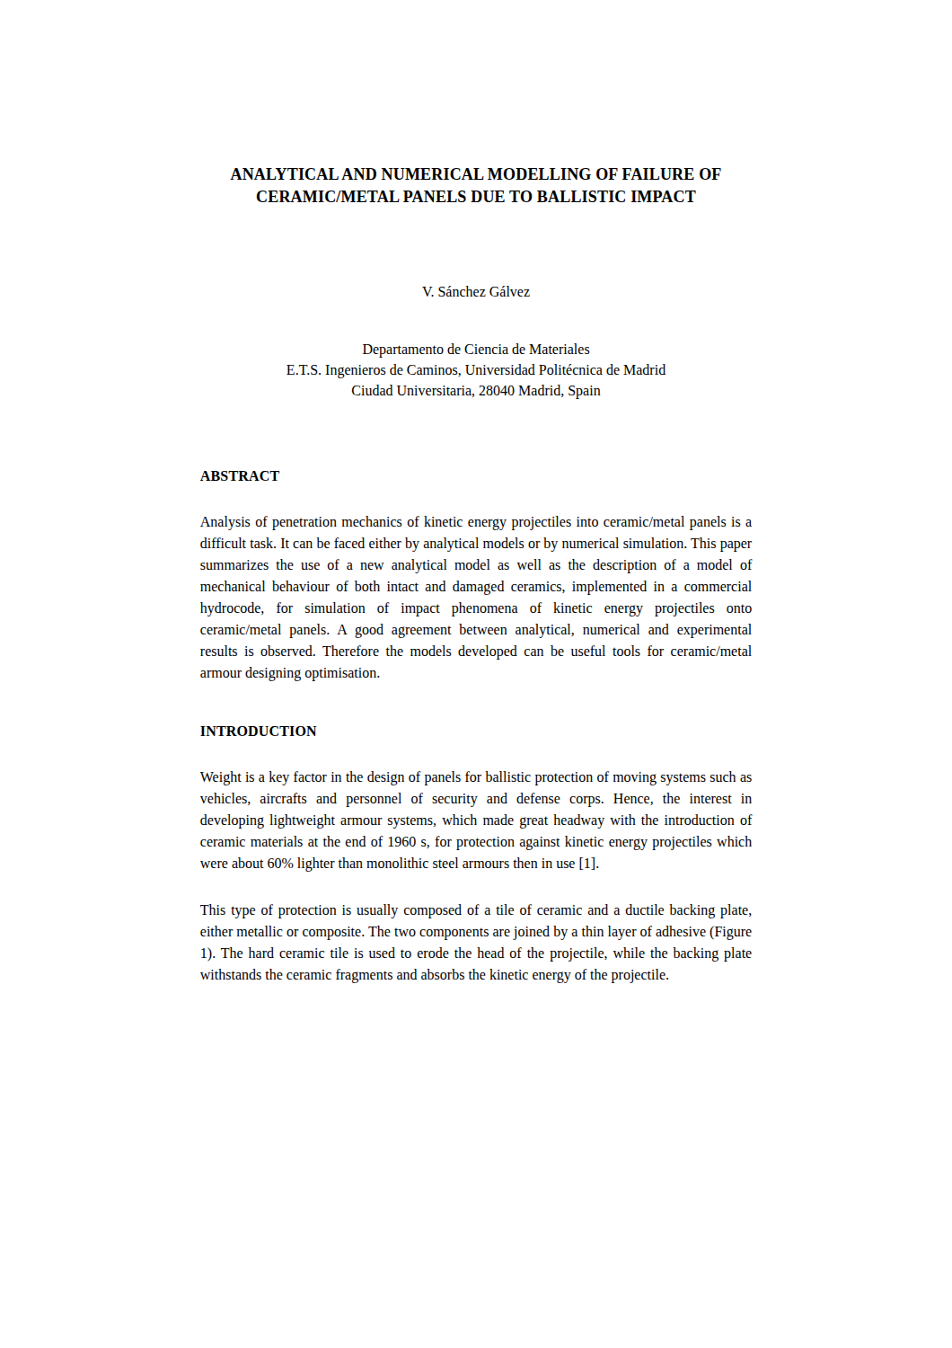Analytical and Numerical Modelling of Failure of
Ceramic/Metal Panels Due to Ballistic Impact
V. Sánchez Gálvez
Departamento de Ciencia de Materiales
E.T.S. Ingenieros de Caminos, Universidad Politécnica de Madrid
Ciudad Universitaria, 28040 Madrid, Spain
Abstract
Analysis of penetration mechanics of kinetic energy projectiles into ceramic/metal panels is a difficult task. It can be faced either by analytical models or by numerical simulation. This paper summarizes the use of a new analytical model as well as the description of a model of mechanical behaviour of both intact and damaged ceramics, implemented in a commercial hydrocode, for simulation of impact phenomena of kinetic energy projectiles onto ceramic/metal panels. A good agreement between analytical, numerical and experimental results is observed. Therefore the models developed can be useful tools for ceramic/metal armour designing optimisation.
Introduction
Weight is a key factor in the design of panels for ballistic protection of moving systems such as vehicles, aircrafts and personnel of security and defense corps. Hence, the interest in developing lightweight armour systems, which made great headway with the introduction of ceramic materials at the end of 1960 s, for protection against kinetic energy projectiles which were about 60% lighter than monolithic steel armours then in use [1].
This type of protection is usually composed of a tile of ceramic and a ductile backing plate, either metallic or composite. The two components are joined by a thin layer of adhesive (Figure 1). The hard ceramic tile is used to erode the head of the projectile, while the backing plate withstands the ceramic fragments and absorbs the kinetic energy of the projectile.